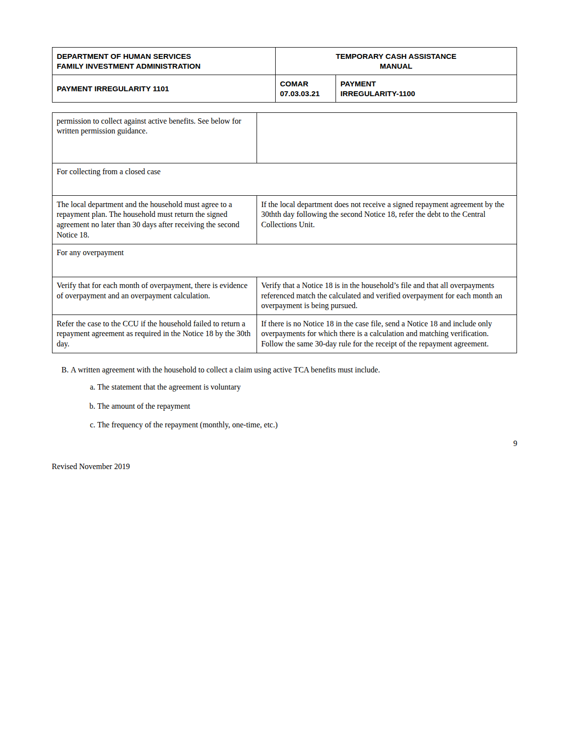| DEPARTMENT OF HUMAN SERVICES FAMILY INVESTMENT ADMINISTRATION | TEMPORARY CASH ASSISTANCE MANUAL |
| PAYMENT IRREGULARITY 1101 | COMAR 07.03.03.21 | PAYMENT IRREGULARITY-1100 |
| permission to collect against active benefits. See below for written permission guidance. | |
| For collecting from a closed case |
| The local department and the household must agree to a repayment plan. The household must return the signed agreement no later than 30 days after receiving the second Notice 18. | If the local department does not receive a signed repayment agreement by the 30thth day following the second Notice 18, refer the debt to the Central Collections Unit. |
| For any overpayment |
| Verify that for each month of overpayment, there is evidence of overpayment and an overpayment calculation. | Verify that a Notice 18 is in the household’s file and that all overpayments referenced match the calculated and verified overpayment for each month an overpayment is being pursued. |
| Refer the case to the CCU if the household failed to return a repayment agreement as required in the Notice 18 by the 30th day. | If there is no Notice 18 in the case file, send a Notice 18 and include only overpayments for which there is a calculation and matching verification. Follow the same 30-day rule for the receipt of the repayment agreement. |
A written agreement with the household to collect a claim using active TCA benefits must include.
The statement that the agreement is voluntary
The amount of the repayment
The frequency of the repayment (monthly, one-time, etc.)
9
Revised November 2019